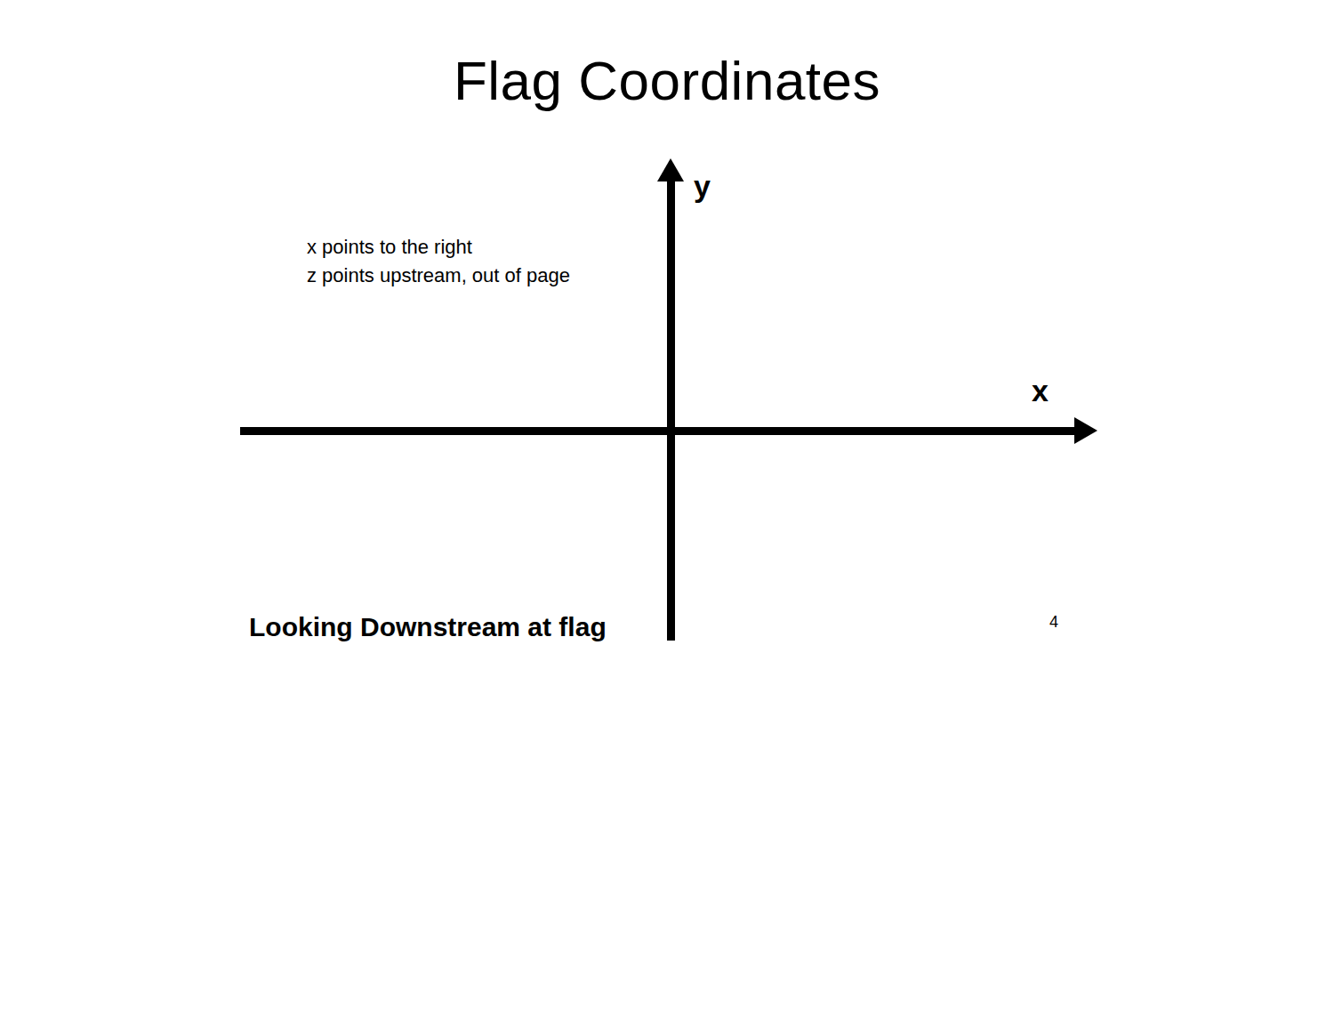Flag Coordinates
x points to the right
z points upstream, out of page
y
x
Looking Downstream at flag
4